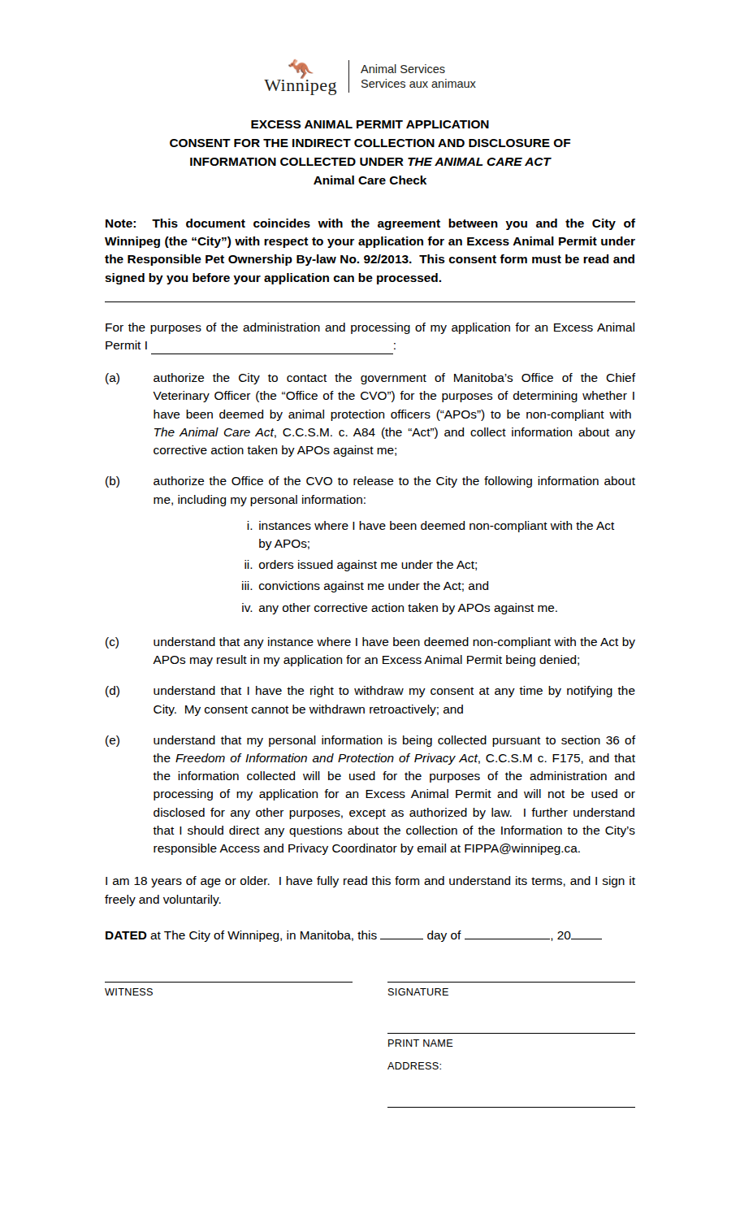🦘 Winnipeg
Animal Services Services aux animaux
EXCESS ANIMAL PERMIT APPLICATION
CONSENT FOR THE INDIRECT COLLECTION AND DISCLOSURE OF
INFORMATION COLLECTED UNDER THE ANIMAL CARE ACT
Animal Care Check
Note: This document coincides with the agreement between you and the City of Winnipeg (the “City”) with respect to your application for an Excess Animal Permit under the Responsible Pet Ownership By-law No. 92/2013. This consent form must be read and signed by you before your application can be processed.
For the purposes of the administration and processing of my application for an Excess Animal Permit I :
(a)
authorize the City to contact the government of Manitoba’s Office of the Chief Veterinary Officer (the “Office of the CVO”) for the purposes of determining whether I have been deemed by animal protection officers (“APOs”) to be non-compliant with The Animal Care Act, C.C.S.M. c. A84 (the “Act”) and collect information about any corrective action taken by APOs against me;
(b)
authorize the Office of the CVO to release to the City the following information about me, including my personal information:
i. instances where I have been deemed non-compliant with the Act
by APOs;
ii. orders issued against me under the Act;
iii. convictions against me under the Act; and
iv. any other corrective action taken by APOs against me.
(c)
understand that any instance where I have been deemed non-compliant with the Act by APOs may result in my application for an Excess Animal Permit being denied;
(d)
understand that I have the right to withdraw my consent at any time by notifying the City. My consent cannot be withdrawn retroactively; and
(e)
understand that my personal information is being collected pursuant to section 36 of the Freedom of Information and Protection of Privacy Act, C.C.S.M c. F175, and that the information collected will be used for the purposes of the administration and processing of my application for an Excess Animal Permit and will not be used or disclosed for any other purposes, except as authorized by law. I further understand that I should direct any questions about the collection of the Information to the City’s responsible Access and Privacy Coordinator by email at FIPPA@winnipeg.ca.
I am 18 years of age or older. I have fully read this form and understand its terms, and I sign it freely and voluntarily.
DATED at The City of Winnipeg, in Manitoba, this day of , 20
WITNESS
SIGNATURE
PRINT NAME
ADDRESS: